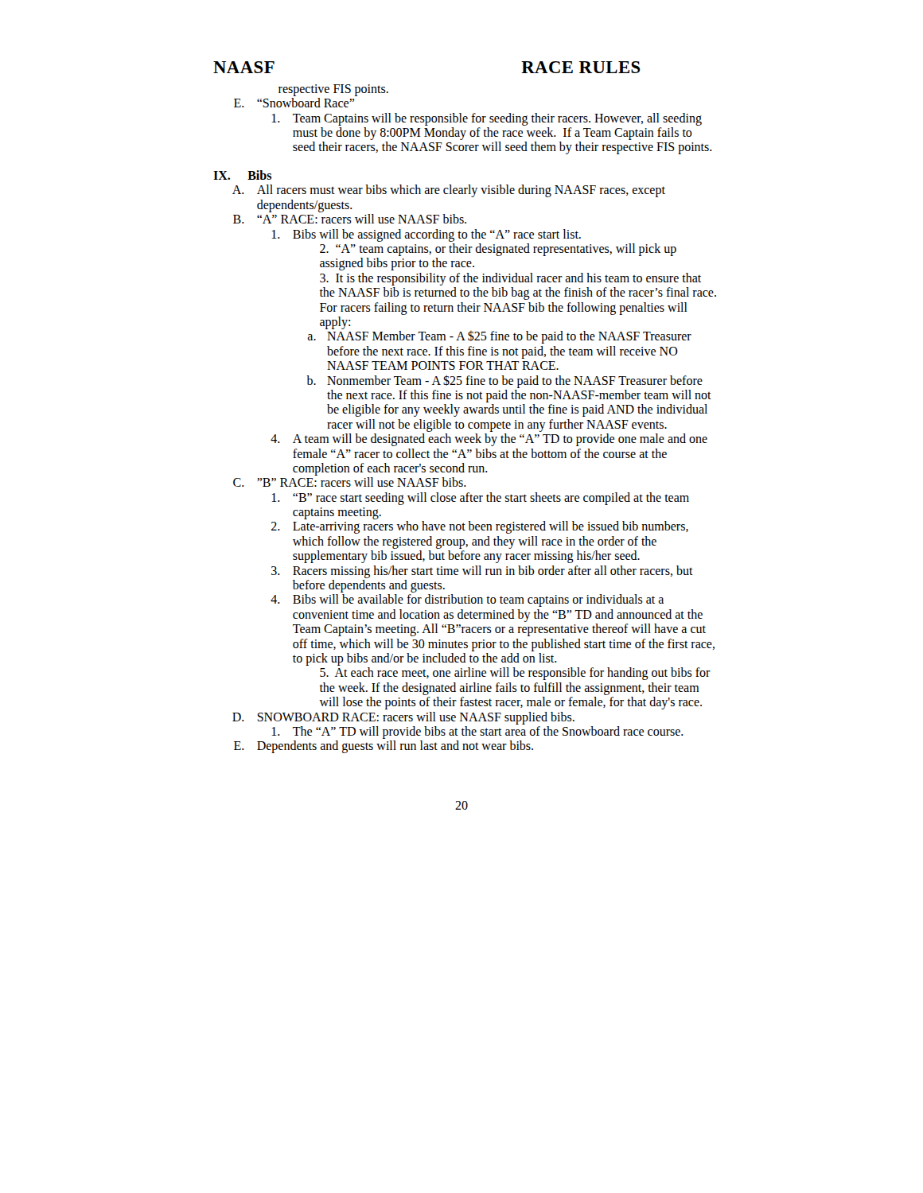NAASF RACE RULES
respective FIS points.
“Snowboard Race”
Team Captains will be responsible for seeding their racers. However, all seeding must be done by 8:00PM Monday of the race week. If a Team Captain fails to seed their racers, the NAASF Scorer will seed them by their respective FIS points.
IX. Bibs
All racers must wear bibs which are clearly visible during NAASF races, except dependents/guests.
“A” RACE: racers will use NAASF bibs.
Bibs will be assigned according to the “A” race start list.
2. “A” team captains, or their designated representatives, will pick up assigned bibs prior to the race.
3. It is the responsibility of the individual racer and his team to ensure that the NAASF bib is returned to the bib bag at the finish of the racer’s final race. For racers failing to return their NAASF bib the following penalties will apply:
NAASF Member Team - A $25 fine to be paid to the NAASF Treasurer before the next race. If this fine is not paid, the team will receive NO NAASF TEAM POINTS FOR THAT RACE.
Nonmember Team - A $25 fine to be paid to the NAASF Treasurer before the next race. If this fine is not paid the non-NAASF-member team will not be eligible for any weekly awards until the fine is paid AND the individual racer will not be eligible to compete in any further NAASF events.
A team will be designated each week by the “A” TD to provide one male and one female “A” racer to collect the “A” bibs at the bottom of the course at the completion of each racer's second run.
”B” RACE: racers will use NAASF bibs.
“B” race start seeding will close after the start sheets are compiled at the team captains meeting.
Late-arriving racers who have not been registered will be issued bib numbers, which follow the registered group, and they will race in the order of the supplementary bib issued, but before any racer missing his/her seed.
Racers missing his/her start time will run in bib order after all other racers, but before dependents and guests.
Bibs will be available for distribution to team captains or individuals at a convenient time and location as determined by the “B” TD and announced at the Team Captain’s meeting. All “B”racers or a representative thereof will have a cut off time, which will be 30 minutes prior to the published start time of the first race, to pick up bibs and/or be included to the add on list.
5. At each race meet, one airline will be responsible for handing out bibs for the week. If the designated airline fails to fulfill the assignment, their team will lose the points of their fastest racer, male or female, for that day's race.
SNOWBOARD RACE: racers will use NAASF supplied bibs.
The “A” TD will provide bibs at the start area of the Snowboard race course.
Dependents and guests will run last and not wear bibs.
20